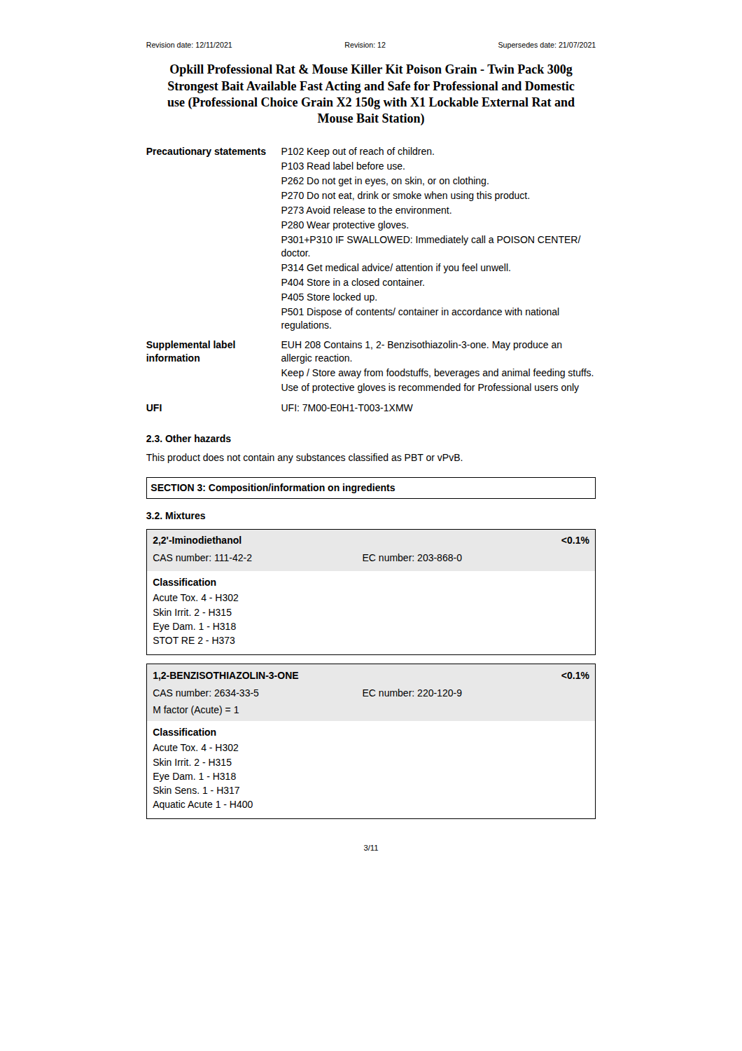Revision date: 12/11/2021 Revision: 12 Supersedes date: 21/07/2021
Opkill Professional Rat & Mouse Killer Kit Poison Grain - Twin Pack 300g Strongest Bait Available Fast Acting and Safe for Professional and Domestic use (Professional Choice Grain X2 150g with X1 Lockable External Rat and Mouse Bait Station)
| Precautionary statements | P102 Keep out of reach of children. P103 Read label before use. P262 Do not get in eyes, on skin, or on clothing. P270 Do not eat, drink or smoke when using this product. P273 Avoid release to the environment. P280 Wear protective gloves. P301+P310 IF SWALLOWED: Immediately call a POISON CENTER/ doctor. P314 Get medical advice/ attention if you feel unwell. P404 Store in a closed container. P405 Store locked up. P501 Dispose of contents/ container in accordance with national regulations. |
| Supplemental label information | EUH 208 Contains 1, 2- Benzisothiazolin-3-one. May produce an allergic reaction. Keep / Store away from foodstuffs, beverages and animal feeding stuffs. Use of protective gloves is recommended for Professional users only |
| UFI | UFI: 7M00-E0H1-T003-1XMW |
2.3. Other hazards
This product does not contain any substances classified as PBT or vPvB.
SECTION 3: Composition/information on ingredients
3.2. Mixtures
2,2'-Iminodiethanol <0.1%
CAS number: 111-42-2 EC number: 203-868-0
Classification
Acute Tox. 4 - H302
Skin Irrit. 2 - H315
Eye Dam. 1 - H318
STOT RE 2 - H373
1,2-BENZISOTHIAZOLIN-3-ONE <0.1%
CAS number: 2634-33-5 EC number: 220-120-9
M factor (Acute) = 1
Classification
Acute Tox. 4 - H302
Skin Irrit. 2 - H315
Eye Dam. 1 - H318
Skin Sens. 1 - H317
Aquatic Acute 1 - H400
3/11